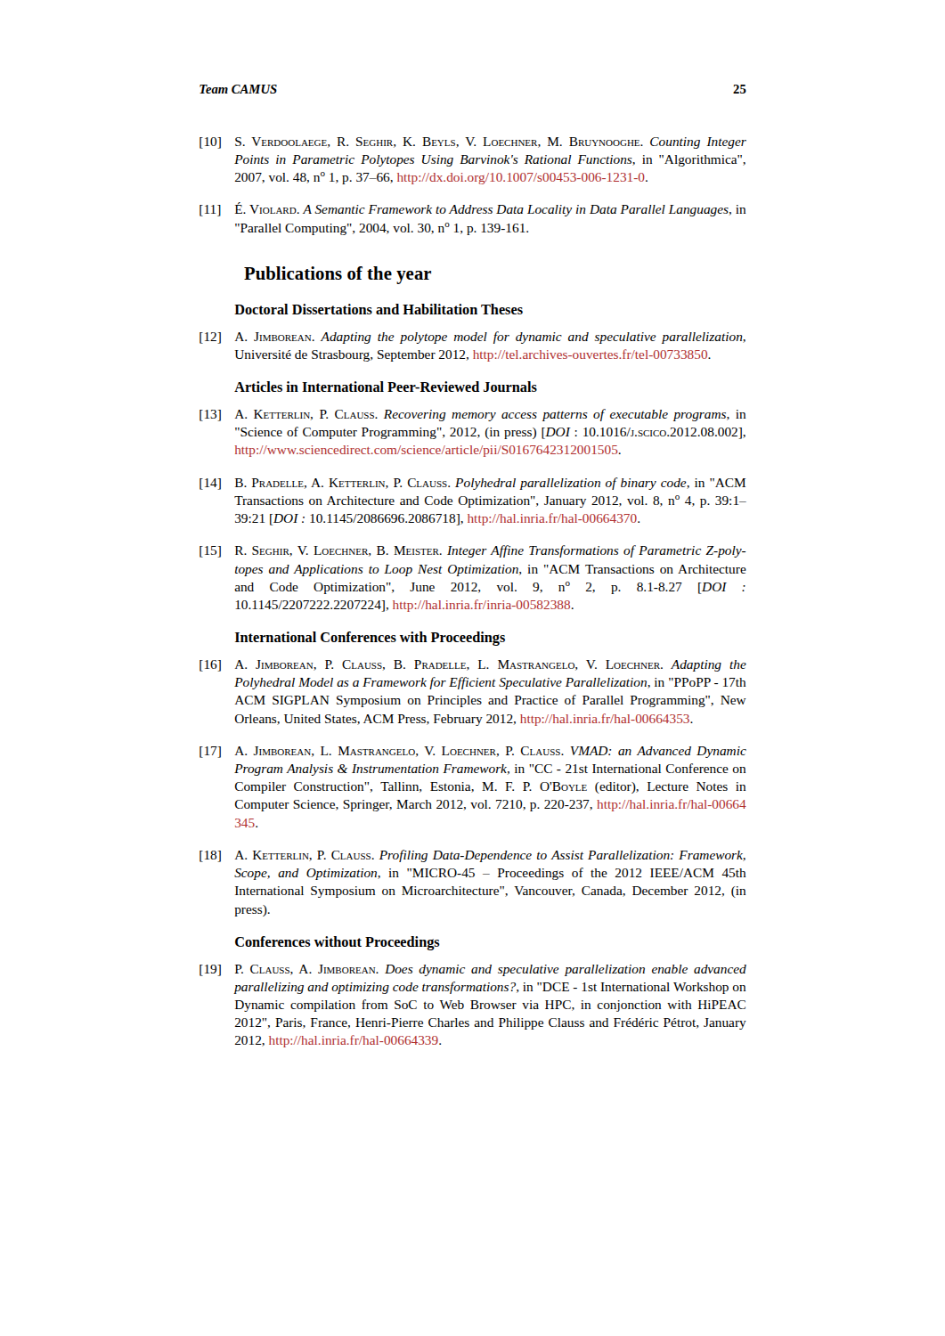Team CAMUS 25
[10]
S. Verdoolaege, R. Seghir, K. Beyls, V. Loechner, M. Bruynooghe. Counting Integer Points in Parametric Polytopes Using Barvinok's Rational Functions, in "Algorithmica", 2007, vol. 48, no 1, p. 37–66, http://dx.doi.org/10.1007/s00453-006-1231-0.
[11]
É. Violard. A Semantic Framework to Address Data Locality in Data Parallel Languages, in "Parallel Computing", 2004, vol. 30, no 1, p. 139-161.
Publications of the year
Doctoral Dissertations and Habilitation Theses
[12]
A. Jimborean. Adapting the polytope model for dynamic and speculative parallelization, Université de Strasbourg, September 2012, http://tel.archives-ouvertes.fr/tel-00733850.
Articles in International Peer-Reviewed Journals
[13]
A. Ketterlin, P. Clauss. Recovering memory access patterns of executable programs, in "Science of Computer Programming", 2012, (in press) [DOI : 10.1016/j.scico.2012.08.002], http://www.sciencedirect.com/science/article/pii/S0167642312001505.
[14]
B. Pradelle, A. Ketterlin, P. Clauss. Polyhedral parallelization of binary code, in "ACM Transactions on Architecture and Code Optimization", January 2012, vol. 8, no 4, p. 39:1–39:21 [DOI : 10.1145/2086696.2086718], http://hal.inria.fr/hal-00664370.
[15]
R. Seghir, V. Loechner, B. Meister. Integer Affine Transformations of Parametric Z-polytopes and Applications to Loop Nest Optimization, in "ACM Transactions on Architecture and Code Optimization", June 2012, vol. 9, no 2, p. 8.1-8.27 [DOI : 10.1145/2207222.2207224], http://hal.inria.fr/inria-00582388.
International Conferences with Proceedings
[16]
A. Jimborean, P. Clauss, B. Pradelle, L. Mastrangelo, V. Loechner. Adapting the Polyhedral Model as a Framework for Efficient Speculative Parallelization, in "PPoPP - 17th ACM SIGPLAN Symposium on Principles and Practice of Parallel Programming", New Orleans, United States, ACM Press, February 2012, http://hal.inria.fr/hal-00664353.
[17]
A. Jimborean, L. Mastrangelo, V. Loechner, P. Clauss. VMAD: an Advanced Dynamic Program Analysis & Instrumentation Framework, in "CC - 21st International Conference on Compiler Construction", Tallinn, Estonia, M. F. P. O'Boyle (editor), Lecture Notes in Computer Science, Springer, March 2012, vol. 7210, p. 220-237, http://hal.inria.fr/hal-00664345.
[18]
A. Ketterlin, P. Clauss. Profiling Data-Dependence to Assist Parallelization: Framework, Scope, and Optimization, in "MICRO-45 – Proceedings of the 2012 IEEE/ACM 45th International Symposium on Microarchitecture", Vancouver, Canada, December 2012, (in press).
Conferences without Proceedings
[19]
P. Clauss, A. Jimborean. Does dynamic and speculative parallelization enable advanced parallelizing and optimizing code transformations?, in "DCE - 1st International Workshop on Dynamic compilation from SoC to Web Browser via HPC, in conjonction with HiPEAC 2012", Paris, France, Henri-Pierre Charles and Philippe Clauss and Frédéric Pétrot, January 2012, http://hal.inria.fr/hal-00664339.